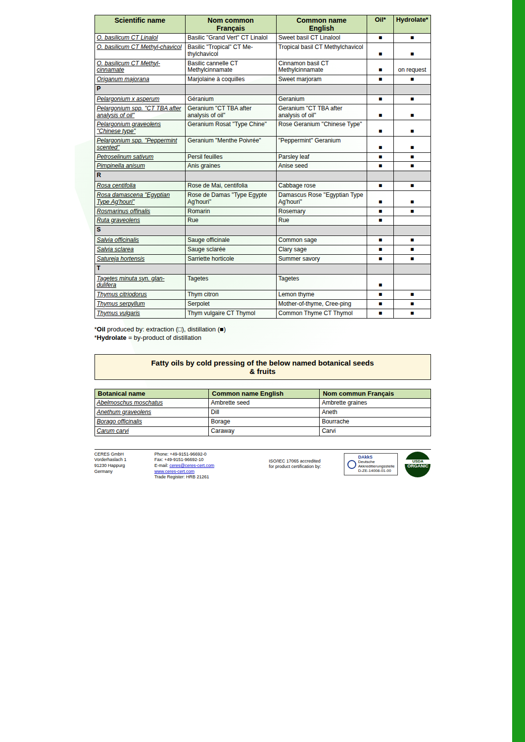| Scientific name | Nom common Français | Common name English | Oil* | Hydrolate* |
| --- | --- | --- | --- | --- |
| O. basilicum CT Linalol | Basilic "Grand Vert" CT Linalol | Sweet basil CT Linalool | ■ | ■ |
| O. basilicum CT Methyl-chavicol | Basilic "Tropical" CT Me-thylchavicol | Tropical basil CT Methylchavicol | ■ | ■ |
| O. basilicum CT Methyl-cinnamate | Basilic cannelle CT Methylcinnamate | Cinnamon basil CT Methylcinnamate | ■ | on request |
| Origanum majorana | Marjolaine à coquilles | Sweet marjoram | ■ | ■ |
| P | | | | |
| Pelargonium x asperum | Géranium | Geranium | ■ | ■ |
| Pelargonium spp. "CT TBA after analysis of oil" | Geranium "CT TBA after analysis of oil" | Geranium "CT TBA after analysis of oil" | ■ | ■ |
| Pelargonium graveolens "Chinese type" | Geranium Rosat "Type Chine" | Rose Geranium "Chinese Type" | ■ | ■ |
| Pelargonium spp. "Peppermint scented" | Geranium "Menthe Poivrée" | "Peppermint" Geranium | ■ | ■ |
| Petroselinum sativum | Persil feuilles | Parsley leaf | ■ | ■ |
| Pimpinella anisum | Anis graines | Anise seed | ■ | ■ |
| R | | | | |
| Rosa centifolia | Rose de Mai, centifolia | Cabbage rose | ■ | ■ |
| Rosa damascena "Egyptian Type Ag'houri" | Rose de Damas "Type Egypte Ag'houri" | Damascus Rose "Egyptian Type Ag'houri" | ■ | ■ |
| Rosmarinus offinalis | Romarin | Rosemary | ■ | ■ |
| Ruta graveolens | Rue | Rue | ■ | |
| S | | | | |
| Salvia officinalis | Sauge officinale | Common sage | ■ | ■ |
| Salvia sclarea | Sauge sclarée | Clary sage | ■ | ■ |
| Satureja hortensis | Sarriette horticole | Summer savory | ■ | ■ |
| T | | | | |
| Tagetes minuta syn. glan-dulifera | Tagetes | Tagetes | ■ | |
| Thymus citriodorus | Thym citron | Lemon thyme | ■ | ■ |
| Thymus serpyllum | Serpolet | Mother-of-thyme, Cree-ping | ■ | ■ |
| Thymus vulgaris | Thym vulgaire CT Thymol | Common Thyme CT Thymol | ■ | ■ |
*Oil produced by: extraction (□), distillation (■)
*Hydrolate = by-product of distillation
Fatty oils by cold pressing of the below named botanical seeds
& fruits
| Botanical name | Common name English | Nom commun Français |
| --- | --- | --- |
| Abelmoschus moschatus | Ambrette seed | Ambrette graines |
| Anethum graveolens | Dill | Aneth |
| Borago officinalis | Borage | Bourrache |
| Carum carvi | Caraway | Carvi |
CERES GmbH
Vorderhaslach 1
91230 Happurg
Germany
Phone: +49-9151-96692-0
Fax: +49-9151-96692-10
E-mail: ceres@ceres-cert.com
www.ceres-cert.com
Trade Register: HRB 21261
ISO/IEC 17065 accredited
for product certification by:
DAkkS
Deutsche
Akkreditierungsstelle
D-ZE-14008-01-00
USDA ORGANIC